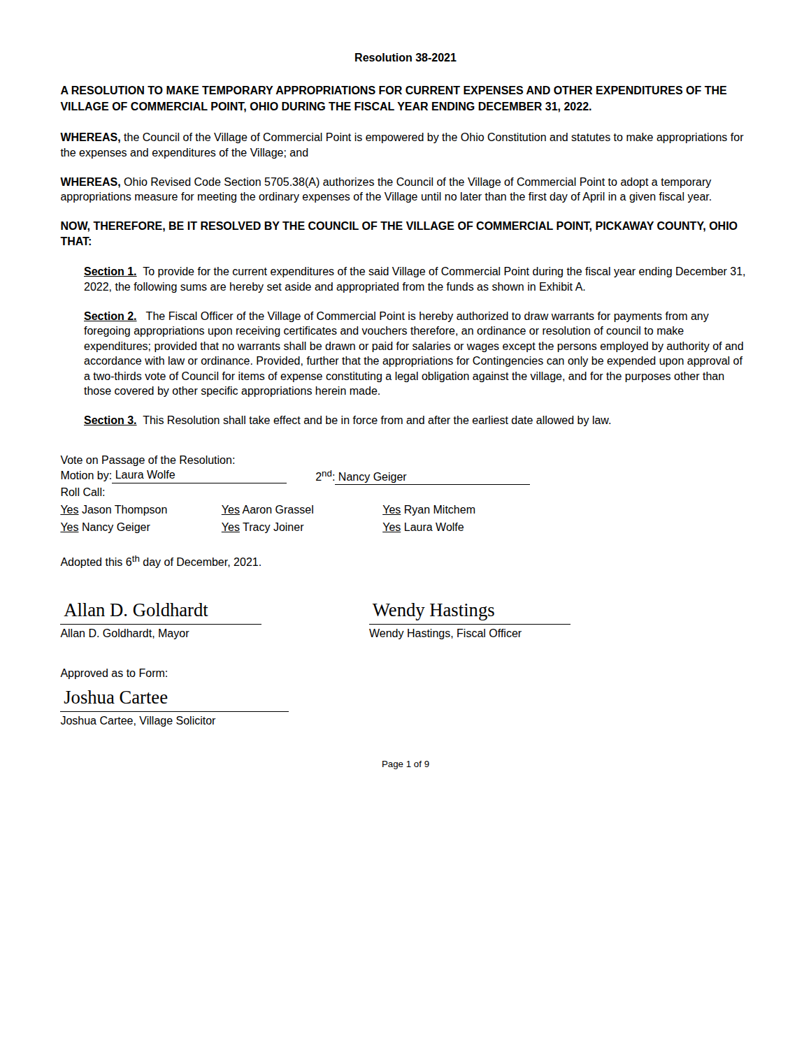Resolution 38-2021
A Resolution to make temporary appropriations for current expenses and other expenditures of the Village of Commercial Point, Ohio during the fiscal year ending December 31, 2022.
WHEREAS, the Council of the Village of Commercial Point is empowered by the Ohio Constitution and statutes to make appropriations for the expenses and expenditures of the Village; and
WHEREAS, Ohio Revised Code Section 5705.38(A) authorizes the Council of the Village of Commercial Point to adopt a temporary appropriations measure for meeting the ordinary expenses of the Village until no later than the first day of April in a given fiscal year.
Now, therefore, be it resolved by the Council of the Village of Commercial Point, Pickaway County, Ohio that:
Section 1. To provide for the current expenditures of the said Village of Commercial Point during the fiscal year ending December 31, 2022, the following sums are hereby set aside and appropriated from the funds as shown in Exhibit A.
Section 2. The Fiscal Officer of the Village of Commercial Point is hereby authorized to draw warrants for payments from any foregoing appropriations upon receiving certificates and vouchers therefore, an ordinance or resolution of council to make expenditures; provided that no warrants shall be drawn or paid for salaries or wages except the persons employed by authority of and accordance with law or ordinance. Provided, further that the appropriations for Contingencies can only be expended upon approval of a two-thirds vote of Council for items of expense constituting a legal obligation against the village, and for the purposes other than those covered by other specific appropriations herein made.
Section 3. This Resolution shall take effect and be in force from and after the earliest date allowed by law.
Vote on Passage of the Resolution:
Motion by: Laura Wolfe
2nd: Nancy Geiger
Roll Call:
Yes Jason Thompson
Yes Aaron Grassel
Yes Ryan Mitchem
Yes Nancy Geiger
Yes Tracy Joiner
Yes Laura Wolfe
Adopted this 6th day of December, 2021.
Allan D. Goldhardt
Allan D. Goldhardt, Mayor
Wendy Hastings
Wendy Hastings, Fiscal Officer
Approved as to Form:
Joshua Cartee
Joshua Cartee, Village Solicitor
Page 1 of 9